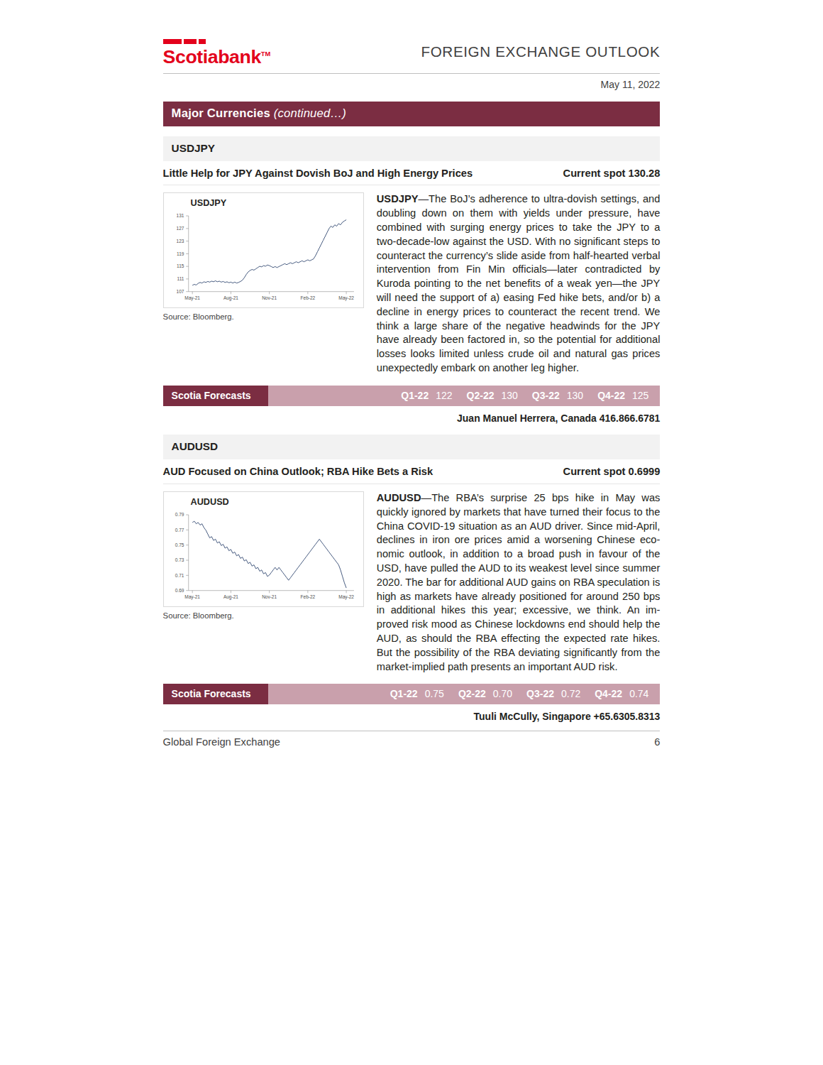ScotiabankTM
FOREIGN EXCHANGE OUTLOOK
May 11, 2022
Major Currencies (continued…)
USDJPY
Little Help for JPY Against Dovish BoJ and High Energy Prices
Current spot 130.28
USDJPY
107 111 115 119 123 127 131 May-21 Aug-21 Nov-21 Feb-22 May-22
Source: Bloomberg.
USDJPY—The BoJ’s adherence to ultra-dovish settings, and doubling down on them with yields under pressure, have combined with surging energy prices to take the JPY to a two-decade-low against the USD. With no significant steps to counteract the currency’s slide aside from half-hearted verbal intervention from Fin Min officials—later contradicted by Kuroda pointing to the net benefits of a weak yen—the JPY will need the support of a) easing Fed hike bets, and/or b) a decline in energy prices to counteract the recent trend. We think a large share of the negative headwinds for the JPY have already been factored in, so the potential for additional losses looks limited unless crude oil and natural gas prices unexpectedly embark on another leg higher.
Scotia Forecasts
Q1-22122
Q2-22130
Q3-22130
Q4-22125
Juan Manuel Herrera, Canada 416.866.6781
AUDUSD
AUD Focused on China Outlook; RBA Hike Bets a Risk
Current spot 0.6999
AUDUSD
0.69 0.71 0.73 0.75 0.77 0.79 May-21 Aug-21 Nov-21 Feb-22 May-22
Source: Bloomberg.
AUDUSD—The RBA’s surprise 25 bps hike in May was quickly ignored by markets that have turned their focus to the China COVID-19 situation as an AUD driver. Since mid-April, declines in iron ore prices amid a worsening Chinese economic outlook, in addition to a broad push in favour of the USD, have pulled the AUD to its weakest level since summer 2020. The bar for additional AUD gains on RBA speculation is high as markets have already positioned for around 250 bps in additional hikes this year; excessive, we think. An improved risk mood as Chinese lockdowns end should help the AUD, as should the RBA effecting the expected rate hikes. But the possibility of the RBA deviating significantly from the market-implied path presents an important AUD risk.
Scotia Forecasts
Q1-220.75
Q2-220.70
Q3-220.72
Q4-220.74
Tuuli McCully, Singapore +65.6305.8313
Global Foreign Exchange
6